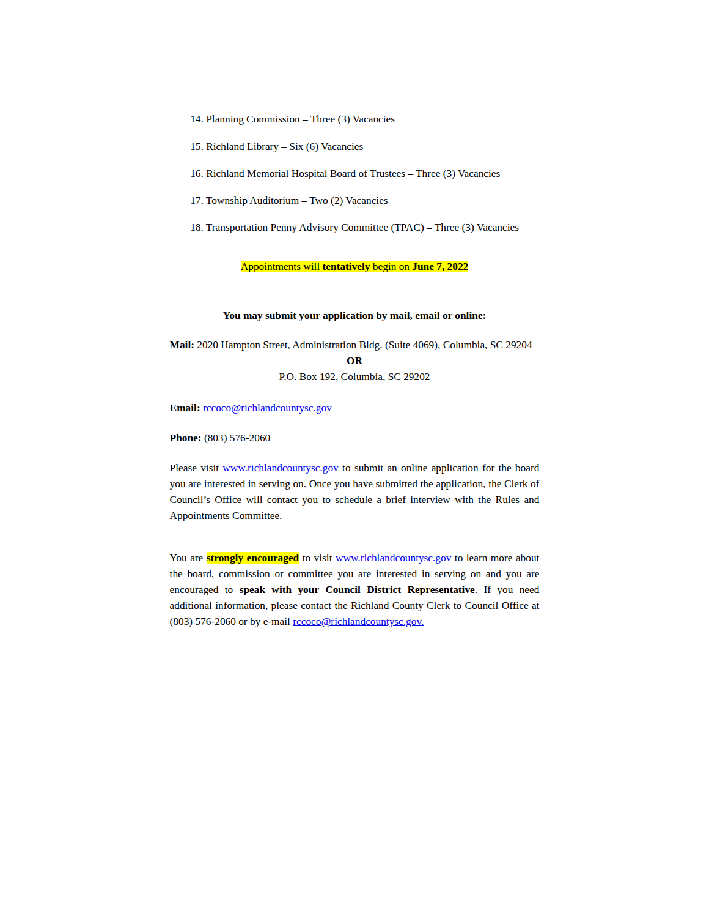14. Planning Commission – Three (3) Vacancies
15. Richland Library – Six (6) Vacancies
16. Richland Memorial Hospital Board of Trustees – Three (3) Vacancies
17. Township Auditorium – Two (2) Vacancies
18. Transportation Penny Advisory Committee (TPAC) – Three (3) Vacancies
Appointments will tentatively begin on June 7, 2022
You may submit your application by mail, email or online:
Mail: 2020 Hampton Street, Administration Bldg. (Suite 4069), Columbia, SC 29204
OR
P.O. Box 192, Columbia, SC 29202
Email: rccoco@richlandcountysc.gov
Phone: (803) 576-2060
Please visit www.richlandcountysc.gov to submit an online application for the board you are interested in serving on. Once you have submitted the application, the Clerk of Council’s Office will contact you to schedule a brief interview with the Rules and Appointments Committee.
You are strongly encouraged to visit www.richlandcountysc.gov to learn more about the board, commission or committee you are interested in serving on and you are encouraged to speak with your Council District Representative. If you need additional information, please contact the Richland County Clerk to Council Office at (803) 576-2060 or by e-mail rccoco@richlandcountysc.gov.